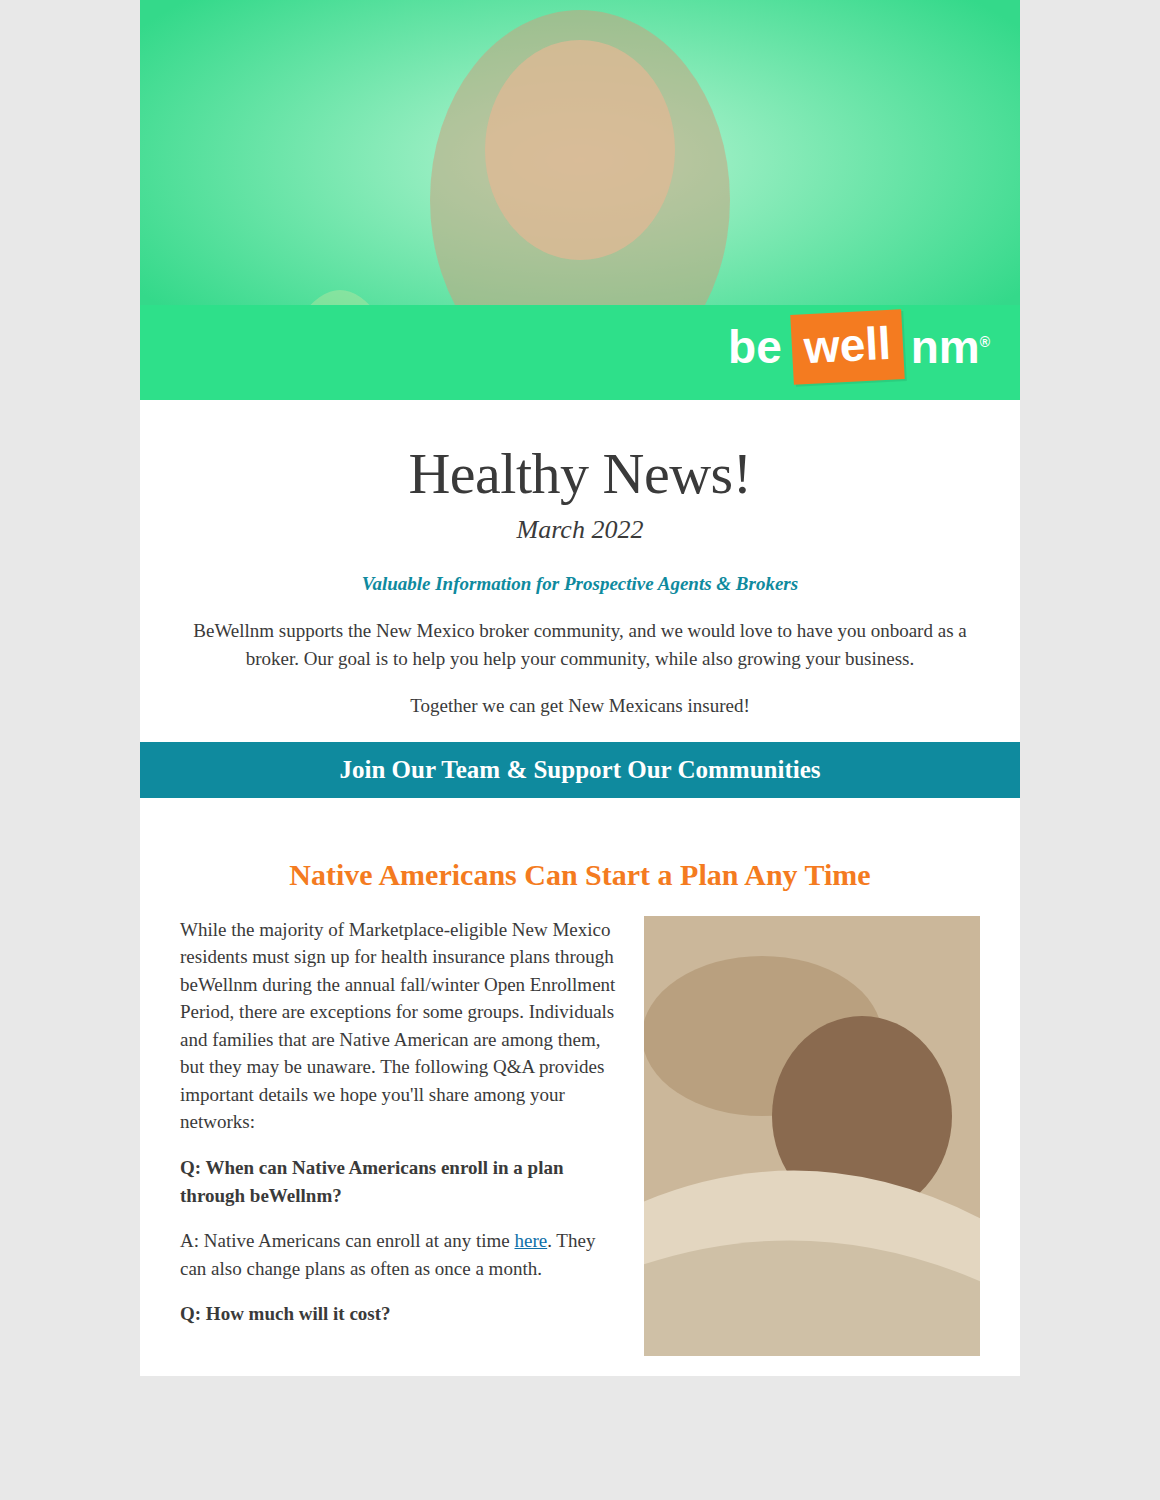be well nm®
Healthy News!
March 2022
Valuable Information for Prospective Agents & Brokers
BeWellnm supports the New Mexico broker community, and we would love to have you onboard as a broker. Our goal is to help you help your community, while also growing your business.
Together we can get New Mexicans insured!
Join Our Team & Support Our Communities
Native Americans Can Start a Plan Any Time
While the majority of Marketplace-eligible New Mexico residents must sign up for health insurance plans through beWellnm during the annual fall/winter Open Enrollment Period, there are exceptions for some groups. Individuals and families that are Native American are among them, but they may be unaware. The following Q&A provides important details we hope you'll share among your networks:
Q: When can Native Americans enroll in a plan through beWellnm?
A: Native Americans can enroll at any time here. They can also change plans as often as once a month.
Q: How much will it cost?